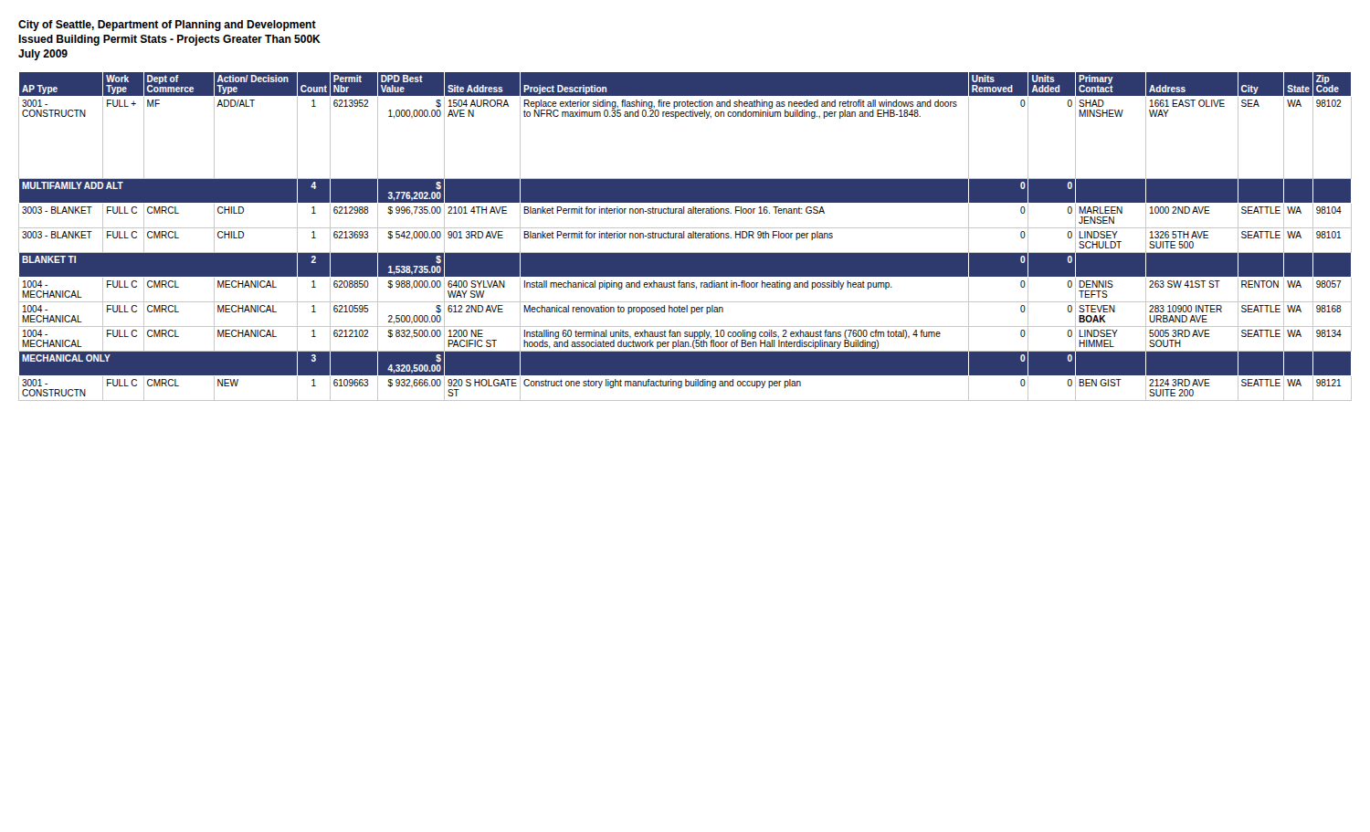City of Seattle, Department of Planning and Development
Issued Building Permit Stats - Projects Greater Than 500K
July 2009
| AP Type | Work Type | Dept of Commerce | Action/ Decision Type | Count | Permit Nbr | DPD Best Value | Site Address | Project Description | Units Removed | Units Added | Primary Contact | Address | City | State | Zip Code |
| --- | --- | --- | --- | --- | --- | --- | --- | --- | --- | --- | --- | --- | --- | --- | --- |
| 3001 - CONSTRUCTN | FULL + | MF | ADD/ALT | 1 | 6213952 | $ 1,000,000.00 | 1504 AURORA AVE N | Replace exterior siding, flashing, fire protection and sheathing as needed and retrofit all windows and doors to NFRC maximum 0.35 and 0.20 respectively, on condominium building., per plan and EHB-1848. | 0 | 0 | SHAD MINSHEW | 1661 EAST OLIVE WAY | SEA | WA | 98102 |
| MULTIFAMILY ADD ALT | 4 | | $ 3,776,202.00 | | | 0 | 0 | | | | | |
| 3003 - BLANKET | FULL C | CMRCL | CHILD | 1 | 6212988 | $ 996,735.00 | 2101 4TH AVE | Blanket Permit for interior non-structural alterations. Floor 16. Tenant: GSA | 0 | 0 | MARLEEN JENSEN | 1000 2ND AVE | SEATTLE | WA | 98104 |
| 3003 - BLANKET | FULL C | CMRCL | CHILD | 1 | 6213693 | $ 542,000.00 | 901 3RD AVE | Blanket Permit for interior non-structural alterations. HDR 9th Floor per plans | 0 | 0 | LINDSEY SCHULDT | 1326 5TH AVE SUITE 500 | SEATTLE | WA | 98101 |
| BLANKET TI | 2 | | $ 1,538,735.00 | | | 0 | 0 | | | | | |
| 1004 - MECHANICAL | FULL C | CMRCL | MECHANICAL | 1 | 6208850 | $ 988,000.00 | 6400 SYLVAN WAY SW | Install mechanical piping and exhaust fans, radiant in-floor heating and possibly heat pump. | 0 | 0 | DENNIS TEFTS | 263 SW 41ST ST | RENTON | WA | 98057 |
| 1004 - MECHANICAL | FULL C | CMRCL | MECHANICAL | 1 | 6210595 | $ 2,500,000.00 | 612 2ND AVE | Mechanical renovation to proposed hotel per plan | 0 | 0 | STEVEN BOAK | 283 10900 INTER URBAND AVE | SEATTLE | WA | 98168 |
| 1004 - MECHANICAL | FULL C | CMRCL | MECHANICAL | 1 | 6212102 | $ 832,500.00 | 1200 NE PACIFIC ST | Installing 60 terminal units, exhaust fan supply, 10 cooling coils, 2 exhaust fans (7600 cfm total), 4 fume hoods, and associated ductwork per plan.(5th floor of Ben Hall Interdisciplinary Building) | 0 | 0 | LINDSEY HIMMEL | 5005 3RD AVE SOUTH | SEATTLE | WA | 98134 |
| MECHANICAL ONLY | 3 | | $ 4,320,500.00 | | | 0 | 0 | | | | | |
| 3001 - CONSTRUCTN | FULL C | CMRCL | NEW | 1 | 6109663 | $ 932,666.00 | 920 S HOLGATE ST | Construct one story light manufacturing building and occupy per plan | 0 | 0 | BEN GIST | 2124 3RD AVE SUITE 200 | SEATTLE | WA | 98121 |